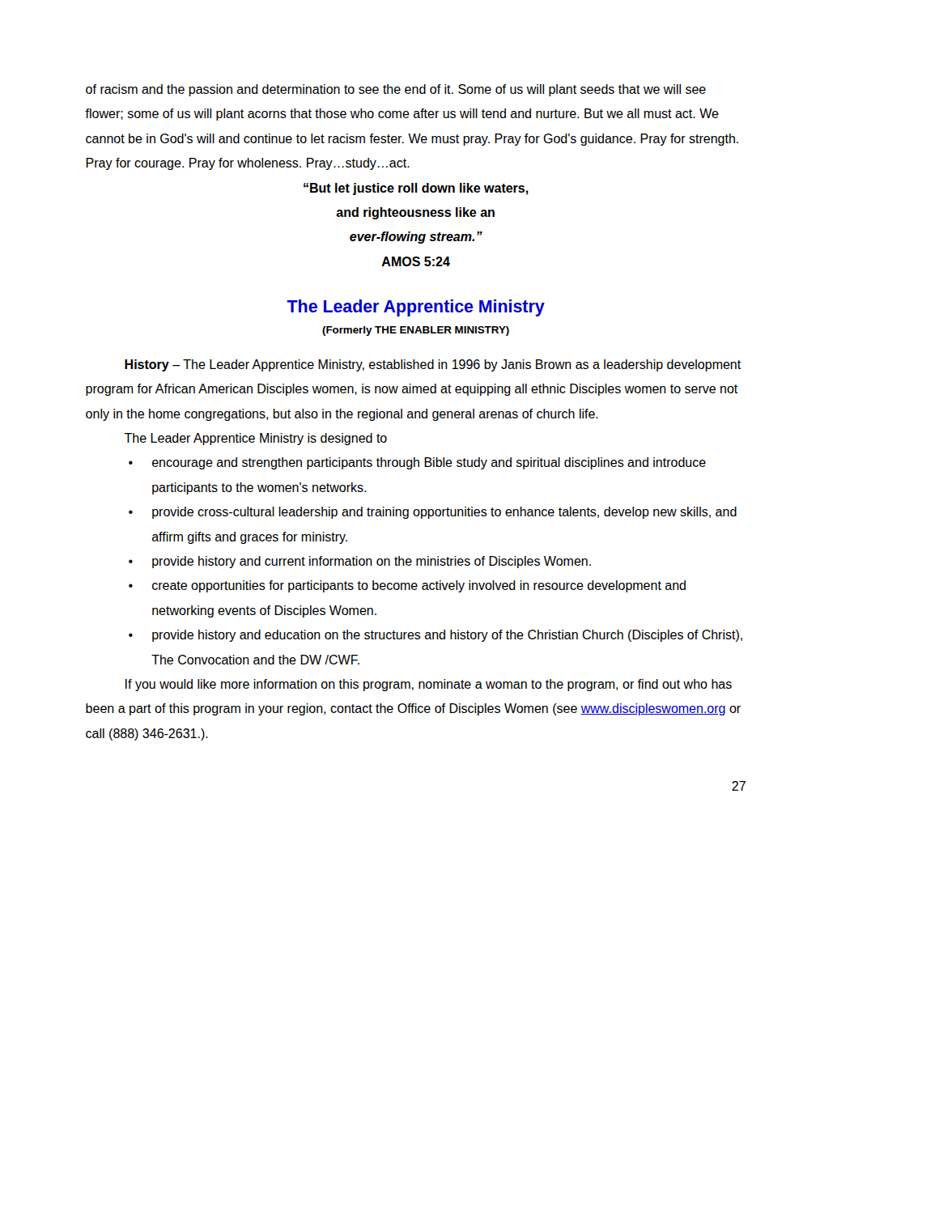of racism and the passion and determination to see the end of it. Some of us will plant seeds that we will see flower; some of us will plant acorns that those who come after us will tend and nurture. But we all must act. We cannot be in God's will and continue to let racism fester. We must pray. Pray for God's guidance. Pray for strength. Pray for courage. Pray for wholeness. Pray…study…act.
“But let justice roll down like waters,
and righteousness like an
ever-flowing stream.”
AMOS 5:24
The Leader Apprentice Ministry
(Formerly THE ENABLER MINISTRY)
History – The Leader Apprentice Ministry, established in 1996 by Janis Brown as a leadership development program for African American Disciples women, is now aimed at equipping all ethnic Disciples women to serve not only in the home congregations, but also in the regional and general arenas of church life.
The Leader Apprentice Ministry is designed to
encourage and strengthen participants through Bible study and spiritual disciplines and introduce participants to the women's networks.
provide cross-cultural leadership and training opportunities to enhance talents, develop new skills, and affirm gifts and graces for ministry.
provide history and current information on the ministries of Disciples Women.
create opportunities for participants to become actively involved in resource development and networking events of Disciples Women.
provide history and education on the structures and history of the Christian Church (Disciples of Christ), The Convocation and the DW /CWF.
If you would like more information on this program, nominate a woman to the program, or find out who has been a part of this program in your region, contact the Office of Disciples Women (see www.discipleswomen.org or call (888) 346-2631.).
27